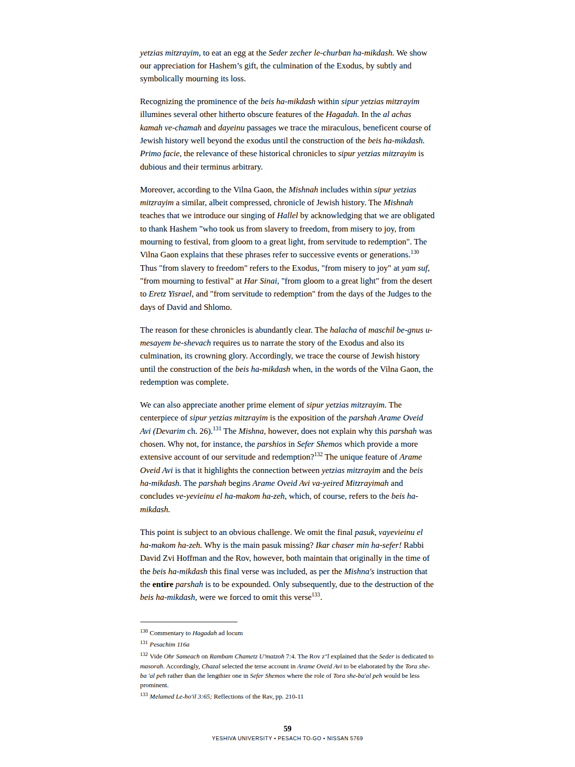yetzias mitzrayim, to eat an egg at the Seder zecher le-churban ha-mikdash. We show our appreciation for Hashem’s gift, the culmination of the Exodus, by subtly and symbolically mourning its loss.
Recognizing the prominence of the beis ha-mikdash within sipur yetzias mitzrayim illumines several other hitherto obscure features of the Hagadah. In the al achas kamah ve-chamah and dayeinu passages we trace the miraculous, beneficent course of Jewish history well beyond the exodus until the construction of the beis ha-mikdash. Primo facie, the relevance of these historical chronicles to sipur yetzias mitzrayim is dubious and their terminus arbitrary.
Moreover, according to the Vilna Gaon, the Mishnah includes within sipur yetzias mitzrayim a similar, albeit compressed, chronicle of Jewish history. The Mishnah teaches that we introduce our singing of Hallel by acknowledging that we are obligated to thank Hashem "who took us from slavery to freedom, from misery to joy, from mourning to festival, from gloom to a great light, from servitude to redemption". The Vilna Gaon explains that these phrases refer to successive events or generations.130 Thus "from slavery to freedom" refers to the Exodus, "from misery to joy" at yam suf, "from mourning to festival" at Har Sinai, "from gloom to a great light" from the desert to Eretz Yisrael, and "from servitude to redemption" from the days of the Judges to the days of David and Shlomo.
The reason for these chronicles is abundantly clear. The halacha of maschil be-gnus u-mesayem be-shevach requires us to narrate the story of the Exodus and also its culmination, its crowning glory. Accordingly, we trace the course of Jewish history until the construction of the beis ha-mikdash when, in the words of the Vilna Gaon, the redemption was complete.
We can also appreciate another prime element of sipur yetzias mitzrayim. The centerpiece of sipur yetzias mitzrayim is the exposition of the parshah Arame Oveid Avi (Devarim ch. 26).131 The Mishna, however, does not explain why this parshah was chosen. Why not, for instance, the parshios in Sefer Shemos which provide a more extensive account of our servitude and redemption?132 The unique feature of Arame Oveid Avi is that it highlights the connection between yetzias mitzrayim and the beis ha-mikdash. The parshah begins Arame Oveid Avi va-yeired Mitzrayimah and concludes ve-yevieinu el ha-makom ha-zeh, which, of course, refers to the beis ha-mikdash.
This point is subject to an obvious challenge. We omit the final pasuk, vayevieinu el ha-makom ha-zeh. Why is the main pasuk missing? Ikar chaser min ha-sefer! Rabbi David Zvi Hoffman and the Rov, however, both maintain that originally in the time of the beis ha-mikdash this final verse was included, as per the Mishna's instruction that the entire parshah is to be expounded. Only subsequently, due to the destruction of the beis ha-mikdash, were we forced to omit this verse133.
130 Commentary to Hagadah ad locum
131 Pesachim 116a
132 Vide Ohr Sameach on Rambam Chametz U'matzoh 7:4. The Rov z"l explained that the Seder is dedicated to masorah. Accordingly, Chazal selected the terse account in Arame Oveid Avi to be elaborated by the Tora she-ba 'al peh rather than the lengthier one in Sefer Shemos where the role of Tora she-ba'al peh would be less prominent.
133 Melamed Le-ho'il 3:65; Reflections of the Rav, pp. 210-11
59
YESHIVA UNIVERSITY • PESACH TO-GO • NISSAN 5769